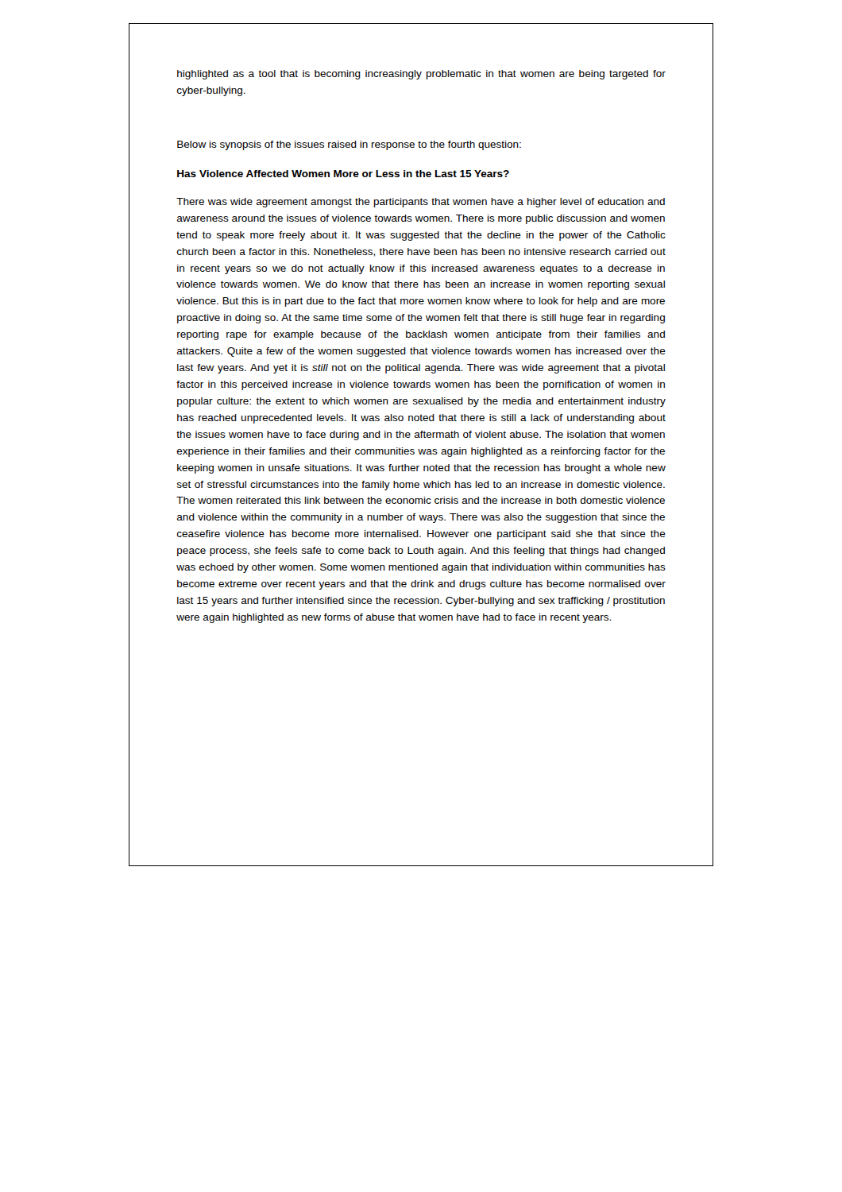highlighted as a tool that is becoming increasingly problematic in that women are being targeted for cyber-bullying.
Below is synopsis of the issues raised in response to the fourth question:
Has Violence Affected Women More or Less in the Last 15 Years?
There was wide agreement amongst the participants that women have a higher level of education and awareness around the issues of violence towards women. There is more public discussion and women tend to speak more freely about it. It was suggested that the decline in the power of the Catholic church been a factor in this. Nonetheless, there have been has been no intensive research carried out in recent years so we do not actually know if this increased awareness equates to a decrease in violence towards women. We do know that there has been an increase in women reporting sexual violence. But this is in part due to the fact that more women know where to look for help and are more proactive in doing so. At the same time some of the women felt that there is still huge fear in regarding reporting rape for example because of the backlash women anticipate from their families and attackers. Quite a few of the women suggested that violence towards women has increased over the last few years. And yet it is still not on the political agenda. There was wide agreement that a pivotal factor in this perceived increase in violence towards women has been the pornification of women in popular culture: the extent to which women are sexualised by the media and entertainment industry has reached unprecedented levels. It was also noted that there is still a lack of understanding about the issues women have to face during and in the aftermath of violent abuse. The isolation that women experience in their families and their communities was again highlighted as a reinforcing factor for the keeping women in unsafe situations. It was further noted that the recession has brought a whole new set of stressful circumstances into the family home which has led to an increase in domestic violence. The women reiterated this link between the economic crisis and the increase in both domestic violence and violence within the community in a number of ways. There was also the suggestion that since the ceasefire violence has become more internalised. However one participant said she that since the peace process, she feels safe to come back to Louth again. And this feeling that things had changed was echoed by other women. Some women mentioned again that individuation within communities has become extreme over recent years and that the drink and drugs culture has become normalised over last 15 years and further intensified since the recession. Cyber-bullying and sex trafficking / prostitution were again highlighted as new forms of abuse that women have had to face in recent years.